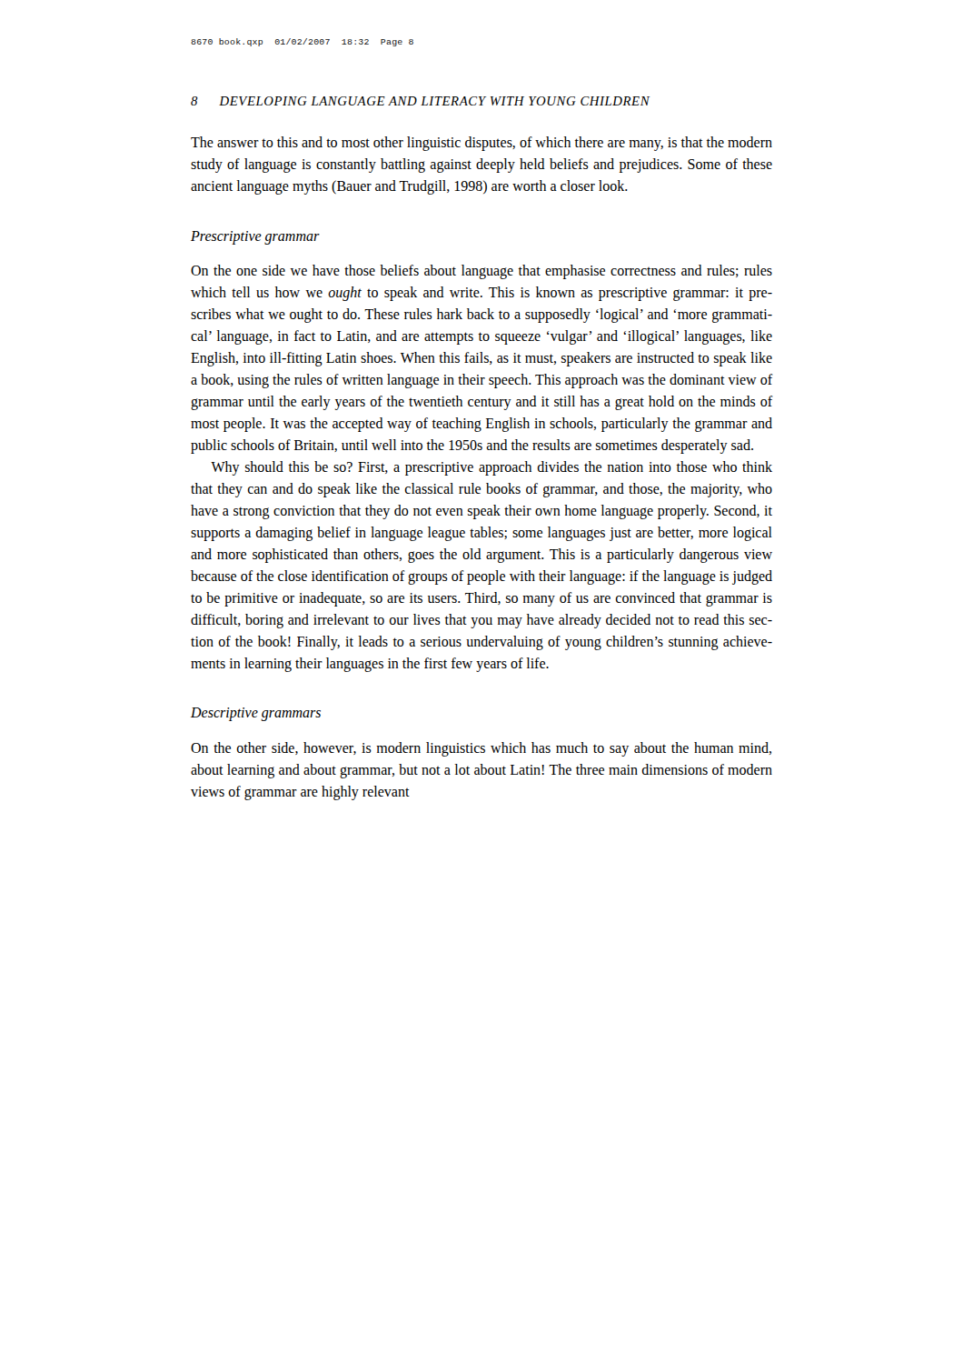8670 book.qxp 01/02/2007 18:32 Page 8
8 Developing Language and Literacy with Young Children
The answer to this and to most other linguistic disputes, of which there are many, is that the modern study of language is constantly battling against deeply held beliefs and prejudices. Some of these ancient language myths (Bauer and Trudgill, 1998) are worth a closer look.
Prescriptive grammar
On the one side we have those beliefs about language that emphasise correctness and rules; rules which tell us how we ought to speak and write. This is known as prescriptive grammar: it prescribes what we ought to do. These rules hark back to a supposedly ‘logical’ and ‘more grammatical’ language, in fact to Latin, and are attempts to squeeze ‘vulgar’ and ‘illogical’ languages, like English, into ill-fitting Latin shoes. When this fails, as it must, speakers are instructed to speak like a book, using the rules of written language in their speech. This approach was the dominant view of grammar until the early years of the twentieth century and it still has a great hold on the minds of most people. It was the accepted way of teaching English in schools, particularly the grammar and public schools of Britain, until well into the 1950s and the results are sometimes desperately sad.
Why should this be so? First, a prescriptive approach divides the nation into those who think that they can and do speak like the classical rule books of grammar, and those, the majority, who have a strong conviction that they do not even speak their own home language properly. Second, it supports a damaging belief in language league tables; some languages just are better, more logical and more sophisticated than others, goes the old argument. This is a particularly dangerous view because of the close identification of groups of people with their language: if the language is judged to be primitive or inadequate, so are its users. Third, so many of us are convinced that grammar is difficult, boring and irrelevant to our lives that you may have already decided not to read this section of the book! Finally, it leads to a serious undervaluing of young children’s stunning achievements in learning their languages in the first few years of life.
Descriptive grammars
On the other side, however, is modern linguistics which has much to say about the human mind, about learning and about grammar, but not a lot about Latin! The three main dimensions of modern views of grammar are highly relevant